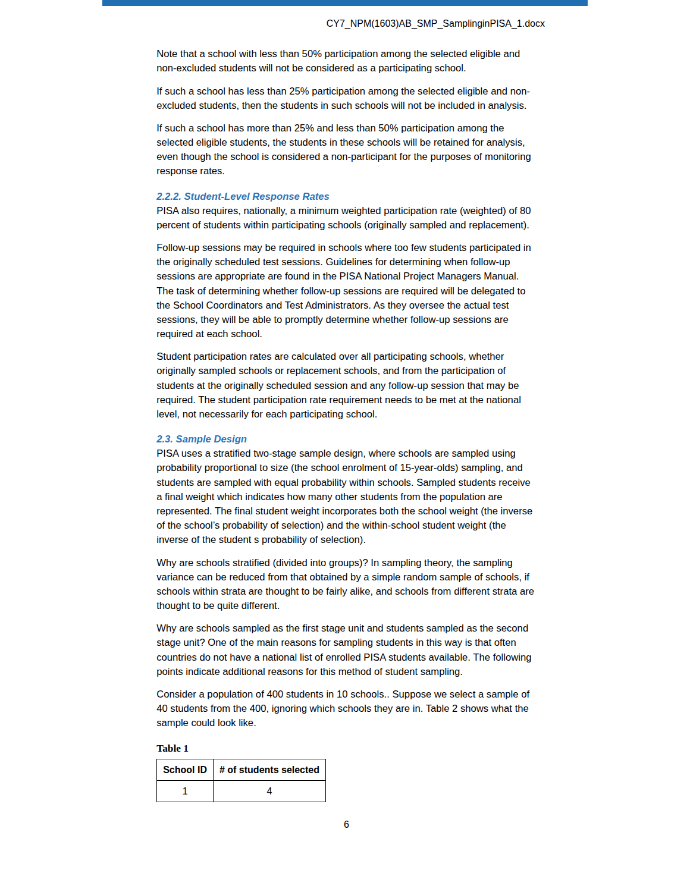CY7_NPM(1603)AB_SMP_SamplinginPISA_1.docx
Note that a school with less than 50% participation among the selected eligible and non-excluded students will not be considered as a participating school.
If such a school has less than 25% participation among the selected eligible and non-excluded students, then the students in such schools will not be included in analysis.
If such a school has more than 25% and less than 50% participation among the selected eligible students, the students in these schools will be retained for analysis, even though the school is considered a non-participant for the purposes of monitoring response rates.
2.2.2. Student-Level Response Rates
PISA also requires, nationally, a minimum weighted participation rate (weighted) of 80 percent of students within participating schools (originally sampled and replacement).
Follow-up sessions may be required in schools where too few students participated in the originally scheduled test sessions. Guidelines for determining when follow-up sessions are appropriate are found in the PISA National Project Managers Manual. The task of determining whether follow-up sessions are required will be delegated to the School Coordinators and Test Administrators. As they oversee the actual test sessions, they will be able to promptly determine whether follow-up sessions are required at each school.
Student participation rates are calculated over all participating schools, whether originally sampled schools or replacement schools, and from the participation of students at the originally scheduled session and any follow-up session that may be required. The student participation rate requirement needs to be met at the national level, not necessarily for each participating school.
2.3. Sample Design
PISA uses a stratified two-stage sample design, where schools are sampled using probability proportional to size (the school enrolment of 15-year-olds) sampling, and students are sampled with equal probability within schools. Sampled students receive a final weight which indicates how many other students from the population are represented. The final student weight incorporates both the school weight (the inverse of the school’s probability of selection) and the within-school student weight (the inverse of the student s probability of selection).
Why are schools stratified (divided into groups)? In sampling theory, the sampling variance can be reduced from that obtained by a simple random sample of schools, if schools within strata are thought to be fairly alike, and schools from different strata are thought to be quite different.
Why are schools sampled as the first stage unit and students sampled as the second stage unit? One of the main reasons for sampling students in this way is that often countries do not have a national list of enrolled PISA students available. The following points indicate additional reasons for this method of student sampling.
Consider a population of 400 students in 10 schools.. Suppose we select a sample of 40 students from the 400, ignoring which schools they are in. Table 2 shows what the sample could look like.
Table 1
| School ID | # of students selected |
| --- | --- |
| 1 | 4 |
6